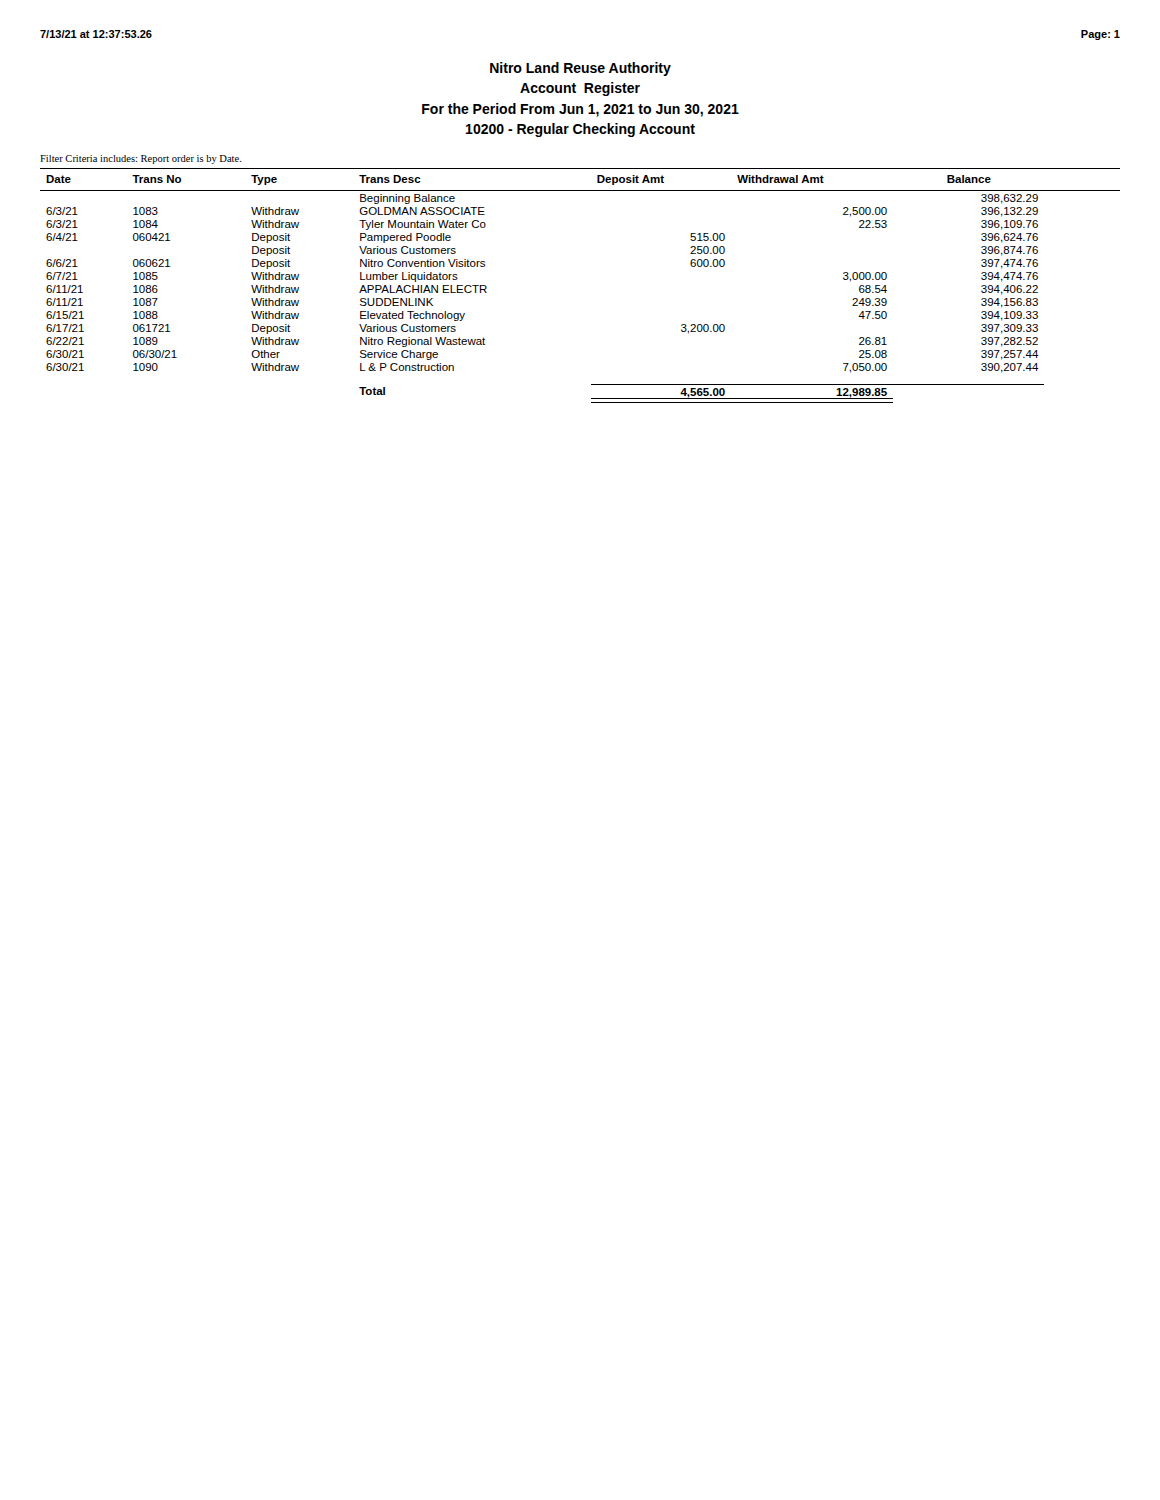7/13/21 at 12:37:53.26 Page: 1
Nitro Land Reuse Authority
Account Register
For the Period From Jun 1, 2021 to Jun 30, 2021
10200 - Regular Checking Account
Filter Criteria includes: Report order is by Date.
| Date | Trans No | Type | Trans Desc | Deposit Amt | Withdrawal Amt | Balance | |
| --- | --- | --- | --- | --- | --- | --- | --- |
| | | | Beginning Balance | | | 398,632.29 | |
| 6/3/21 | 1083 | Withdraw | GOLDMAN ASSOCIATE | | 2,500.00 | 396,132.29 | |
| 6/3/21 | 1084 | Withdraw | Tyler Mountain Water Co | | 22.53 | 396,109.76 | |
| 6/4/21 | 060421 | Deposit | Pampered Poodle | 515.00 | | 396,624.76 | |
| | | Deposit | Various Customers | 250.00 | | 396,874.76 | |
| 6/6/21 | 060621 | Deposit | Nitro Convention Visitors | 600.00 | | 397,474.76 | |
| 6/7/21 | 1085 | Withdraw | Lumber Liquidators | | 3,000.00 | 394,474.76 | |
| 6/11/21 | 1086 | Withdraw | APPALACHIAN ELECTR | | 68.54 | 394,406.22 | |
| 6/11/21 | 1087 | Withdraw | SUDDENLINK | | 249.39 | 394,156.83 | |
| 6/15/21 | 1088 | Withdraw | Elevated Technology | | 47.50 | 394,109.33 | |
| 6/17/21 | 061721 | Deposit | Various Customers | 3,200.00 | | 397,309.33 | |
| 6/22/21 | 1089 | Withdraw | Nitro Regional Wastewat | | 26.81 | 397,282.52 | |
| 6/30/21 | 06/30/21 | Other | Service Charge | | 25.08 | 397,257.44 | |
| 6/30/21 | 1090 | Withdraw | L & P Construction | | 7,050.00 | 390,207.44 | |
| | | | Total | 4,565.00 | 12,989.85 | | |